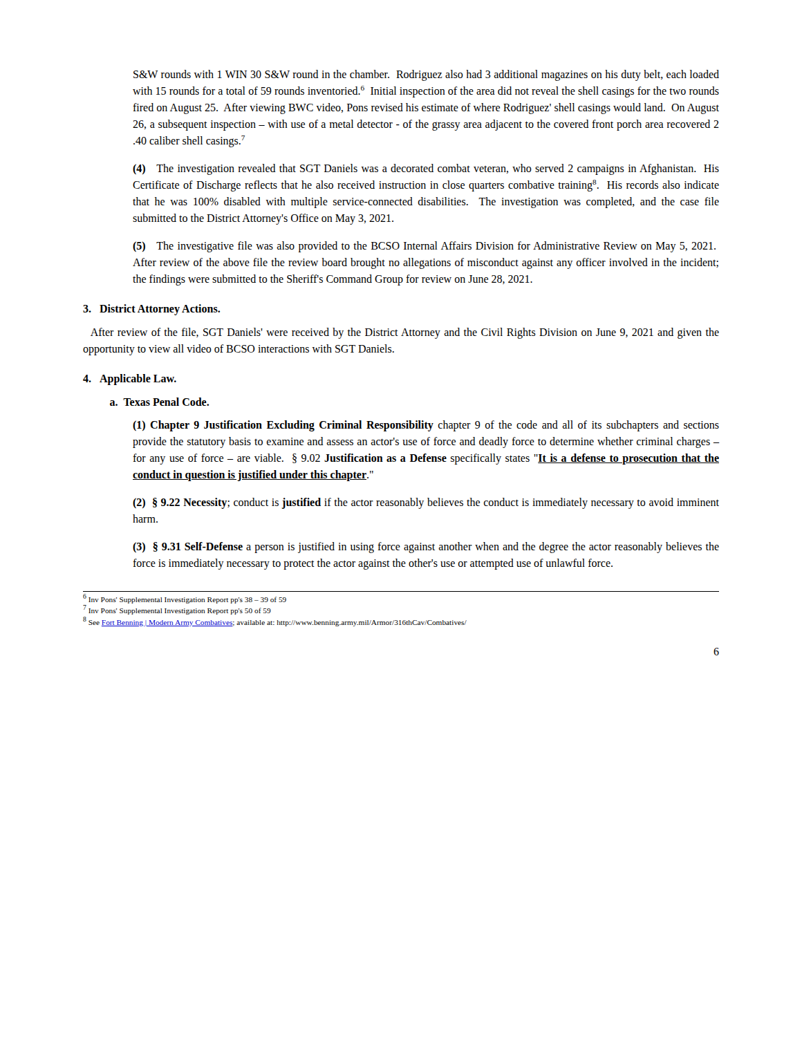S&W rounds with 1 WIN 30 S&W round in the chamber. Rodriguez also had 3 additional magazines on his duty belt, each loaded with 15 rounds for a total of 59 rounds inventoried.6 Initial inspection of the area did not reveal the shell casings for the two rounds fired on August 25. After viewing BWC video, Pons revised his estimate of where Rodriguez' shell casings would land. On August 26, a subsequent inspection – with use of a metal detector - of the grassy area adjacent to the covered front porch area recovered 2 .40 caliber shell casings.7
(4) The investigation revealed that SGT Daniels was a decorated combat veteran, who served 2 campaigns in Afghanistan. His Certificate of Discharge reflects that he also received instruction in close quarters combative training8. His records also indicate that he was 100% disabled with multiple service-connected disabilities. The investigation was completed, and the case file submitted to the District Attorney's Office on May 3, 2021.
(5) The investigative file was also provided to the BCSO Internal Affairs Division for Administrative Review on May 5, 2021. After review of the above file the review board brought no allegations of misconduct against any officer involved in the incident; the findings were submitted to the Sheriff's Command Group for review on June 28, 2021.
3. District Attorney Actions.
After review of the file, SGT Daniels' were received by the District Attorney and the Civil Rights Division on June 9, 2021 and given the opportunity to view all video of BCSO interactions with SGT Daniels.
4. Applicable Law.
a. Texas Penal Code.
(1) Chapter 9 Justification Excluding Criminal Responsibility chapter 9 of the code and all of its subchapters and sections provide the statutory basis to examine and assess an actor's use of force and deadly force to determine whether criminal charges – for any use of force – are viable. § 9.02 Justification as a Defense specifically states "It is a defense to prosecution that the conduct in question is justified under this chapter."
(2) § 9.22 Necessity; conduct is justified if the actor reasonably believes the conduct is immediately necessary to avoid imminent harm.
(3) § 9.31 Self-Defense a person is justified in using force against another when and the degree the actor reasonably believes the force is immediately necessary to protect the actor against the other's use or attempted use of unlawful force.
6 Inv Pons' Supplemental Investigation Report pp's 38 – 39 of 59
7 Inv Pons' Supplemental Investigation Report pp's 50 of 59
8 See Fort Benning | Modern Army Combatives; available at: http://www.benning.army.mil/Armor/316thCav/Combatives/
6